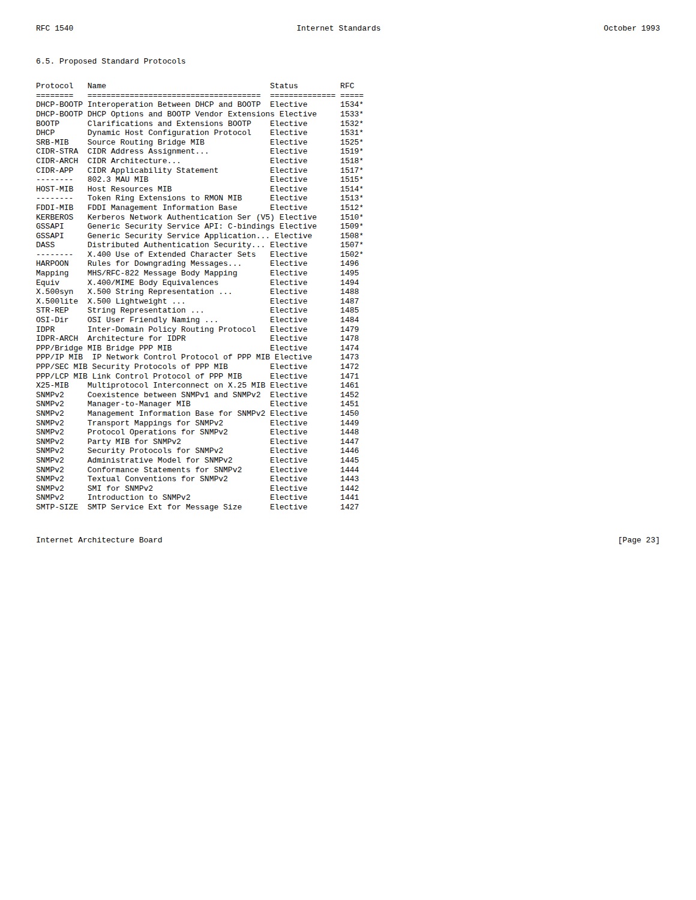RFC 1540 Internet Standards October 1993
6.5. Proposed Standard Protocols
Protocol   Name                                   Status         RFC
========   =====================================  ============== =====
DHCP-BOOTP Interoperation Between DHCP and BOOTP  Elective       1534*
DHCP-BOOTP DHCP Options and BOOTP Vendor Extensions Elective     1533*
BOOTP      Clarifications and Extensions BOOTP    Elective       1532*
DHCP       Dynamic Host Configuration Protocol    Elective       1531*
SRB-MIB    Source Routing Bridge MIB              Elective       1525*
CIDR-STRA  CIDR Address Assignment...             Elective       1519*
CIDR-ARCH  CIDR Architecture...                   Elective       1518*
CIDR-APP   CIDR Applicability Statement           Elective       1517*
--------   802.3 MAU MIB                          Elective       1515*
HOST-MIB   Host Resources MIB                     Elective       1514*
--------   Token Ring Extensions to RMON MIB      Elective       1513*
FDDI-MIB   FDDI Management Information Base       Elective       1512*
KERBEROS   Kerberos Network Authentication Ser (V5) Elective     1510*
GSSAPI     Generic Security Service API: C-bindings Elective     1509*
GSSAPI     Generic Security Service Application... Elective      1508*
DASS       Distributed Authentication Security... Elective       1507*
--------   X.400 Use of Extended Character Sets   Elective       1502*
HARPOON    Rules for Downgrading Messages...      Elective       1496
Mapping    MHS/RFC-822 Message Body Mapping       Elective       1495
Equiv      X.400/MIME Body Equivalences           Elective       1494
X.500syn   X.500 String Representation ...        Elective       1488
X.500lite  X.500 Lightweight ...                  Elective       1487
STR-REP    String Representation ...              Elective       1485
OSI-Dir    OSI User Friendly Naming ...           Elective       1484
IDPR       Inter-Domain Policy Routing Protocol   Elective       1479
IDPR-ARCH  Architecture for IDPR                  Elective       1478
PPP/Bridge MIB Bridge PPP MIB                     Elective       1474
PPP/IP MIB  IP Network Control Protocol of PPP MIB Elective      1473
PPP/SEC MIB Security Protocols of PPP MIB         Elective       1472
PPP/LCP MIB Link Control Protocol of PPP MIB      Elective       1471
X25-MIB    Multiprotocol Interconnect on X.25 MIB Elective       1461
SNMPv2     Coexistence between SNMPv1 and SNMPv2  Elective       1452
SNMPv2     Manager-to-Manager MIB                 Elective       1451
SNMPv2     Management Information Base for SNMPv2 Elective       1450
SNMPv2     Transport Mappings for SNMPv2          Elective       1449
SNMPv2     Protocol Operations for SNMPv2         Elective       1448
SNMPv2     Party MIB for SNMPv2                   Elective       1447
SNMPv2     Security Protocols for SNMPv2          Elective       1446
SNMPv2     Administrative Model for SNMPv2        Elective       1445
SNMPv2     Conformance Statements for SNMPv2      Elective       1444
SNMPv2     Textual Conventions for SNMPv2         Elective       1443
SNMPv2     SMI for SNMPv2                         Elective       1442
SNMPv2     Introduction to SNMPv2                 Elective       1441
SMTP-SIZE  SMTP Service Ext for Message Size      Elective       1427
Internet Architecture Board [Page 23]